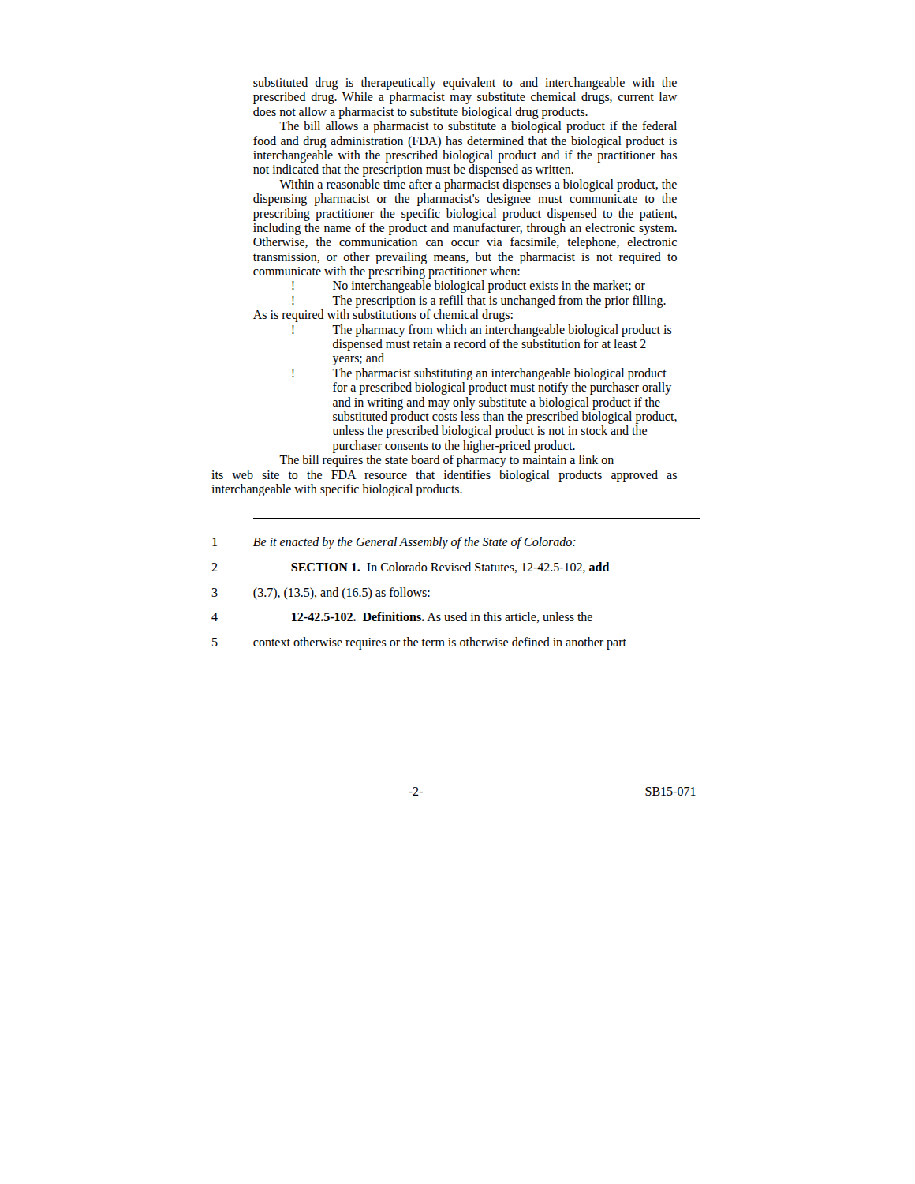substituted drug is therapeutically equivalent to and interchangeable with the prescribed drug. While a pharmacist may substitute chemical drugs, current law does not allow a pharmacist to substitute biological drug products.
The bill allows a pharmacist to substitute a biological product if the federal food and drug administration (FDA) has determined that the biological product is interchangeable with the prescribed biological product and if the practitioner has not indicated that the prescription must be dispensed as written.
Within a reasonable time after a pharmacist dispenses a biological product, the dispensing pharmacist or the pharmacist's designee must communicate to the prescribing practitioner the specific biological product dispensed to the patient, including the name of the product and manufacturer, through an electronic system. Otherwise, the communication can occur via facsimile, telephone, electronic transmission, or other prevailing means, but the pharmacist is not required to communicate with the prescribing practitioner when:
!No interchangeable biological product exists in the market; or
!The prescription is a refill that is unchanged from the prior filling.
As is required with substitutions of chemical drugs:
!The pharmacy from which an interchangeable biological product is dispensed must retain a record of the substitution for at least 2 years; and
!The pharmacist substituting an interchangeable biological product for a prescribed biological product must notify the purchaser orally and in writing and may only substitute a biological product if the substituted product costs less than the prescribed biological product, unless the prescribed biological product is not in stock and the purchaser consents to the higher-priced product.
The bill requires the state board of pharmacy to maintain a link on
its web site to the FDA resource that identifies biological products approved as interchangeable with specific biological products.
1
Be it enacted by the General Assembly of the State of Colorado:
2
SECTION 1. In Colorado Revised Statutes, 12-42.5-102, add
3
(3.7), (13.5), and (16.5) as follows:
4
12-42.5-102. Definitions. As used in this article, unless the
5
context otherwise requires or the term is otherwise defined in another part
-2-
SB15-071